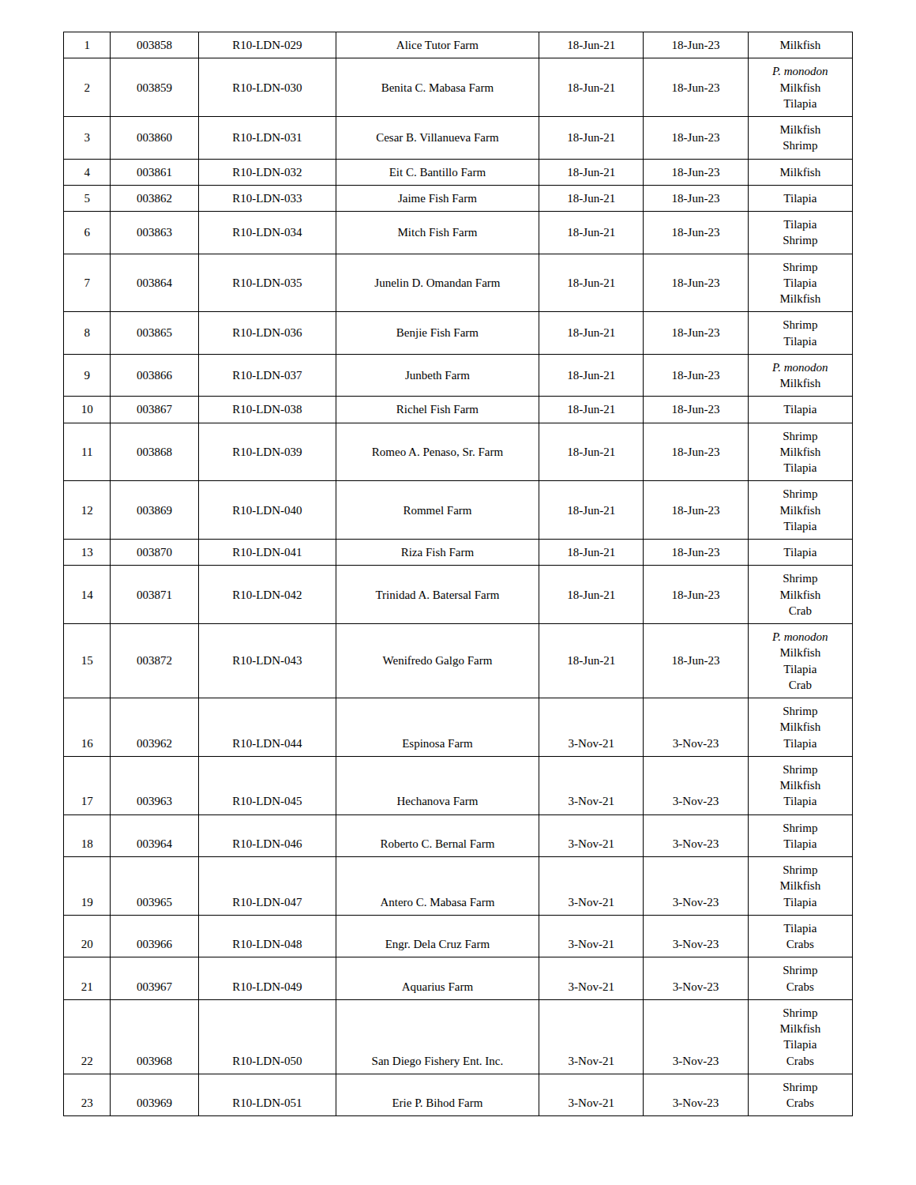| 1 | 003858 | R10-LDN-029 | Alice Tutor Farm | 18-Jun-21 | 18-Jun-23 | Milkfish |
| 2 | 003859 | R10-LDN-030 | Benita C. Mabasa Farm | 18-Jun-21 | 18-Jun-23 | P. monodon Milkfish Tilapia |
| 3 | 003860 | R10-LDN-031 | Cesar B. Villanueva Farm | 18-Jun-21 | 18-Jun-23 | Milkfish Shrimp |
| 4 | 003861 | R10-LDN-032 | Eit C. Bantillo Farm | 18-Jun-21 | 18-Jun-23 | Milkfish |
| 5 | 003862 | R10-LDN-033 | Jaime Fish Farm | 18-Jun-21 | 18-Jun-23 | Tilapia |
| 6 | 003863 | R10-LDN-034 | Mitch Fish Farm | 18-Jun-21 | 18-Jun-23 | Tilapia Shrimp |
| 7 | 003864 | R10-LDN-035 | Junelin D. Omandan Farm | 18-Jun-21 | 18-Jun-23 | Shrimp Tilapia Milkfish |
| 8 | 003865 | R10-LDN-036 | Benjie Fish Farm | 18-Jun-21 | 18-Jun-23 | Shrimp Tilapia |
| 9 | 003866 | R10-LDN-037 | Junbeth Farm | 18-Jun-21 | 18-Jun-23 | P. monodon Milkfish |
| 10 | 003867 | R10-LDN-038 | Richel Fish Farm | 18-Jun-21 | 18-Jun-23 | Tilapia |
| 11 | 003868 | R10-LDN-039 | Romeo A. Penaso, Sr. Farm | 18-Jun-21 | 18-Jun-23 | Shrimp Milkfish Tilapia |
| 12 | 003869 | R10-LDN-040 | Rommel Farm | 18-Jun-21 | 18-Jun-23 | Shrimp Milkfish Tilapia |
| 13 | 003870 | R10-LDN-041 | Riza Fish Farm | 18-Jun-21 | 18-Jun-23 | Tilapia |
| 14 | 003871 | R10-LDN-042 | Trinidad A. Batersal Farm | 18-Jun-21 | 18-Jun-23 | Shrimp Milkfish Crab |
| 15 | 003872 | R10-LDN-043 | Wenifredo Galgo Farm | 18-Jun-21 | 18-Jun-23 | P. monodon Milkfish Tilapia Crab |
| 16 | 003962 | R10-LDN-044 | Espinosa Farm | 3-Nov-21 | 3-Nov-23 | Shrimp Milkfish Tilapia |
| 17 | 003963 | R10-LDN-045 | Hechanova Farm | 3-Nov-21 | 3-Nov-23 | Shrimp Milkfish Tilapia |
| 18 | 003964 | R10-LDN-046 | Roberto C. Bernal Farm | 3-Nov-21 | 3-Nov-23 | Shrimp Tilapia |
| 19 | 003965 | R10-LDN-047 | Antero C. Mabasa Farm | 3-Nov-21 | 3-Nov-23 | Shrimp Milkfish Tilapia |
| 20 | 003966 | R10-LDN-048 | Engr. Dela Cruz Farm | 3-Nov-21 | 3-Nov-23 | Tilapia Crabs |
| 21 | 003967 | R10-LDN-049 | Aquarius Farm | 3-Nov-21 | 3-Nov-23 | Shrimp Crabs |
| 22 | 003968 | R10-LDN-050 | San Diego Fishery Ent. Inc. | 3-Nov-21 | 3-Nov-23 | Shrimp Milkfish Tilapia Crabs |
| 23 | 003969 | R10-LDN-051 | Erie P. Bihod Farm | 3-Nov-21 | 3-Nov-23 | Shrimp Crabs |